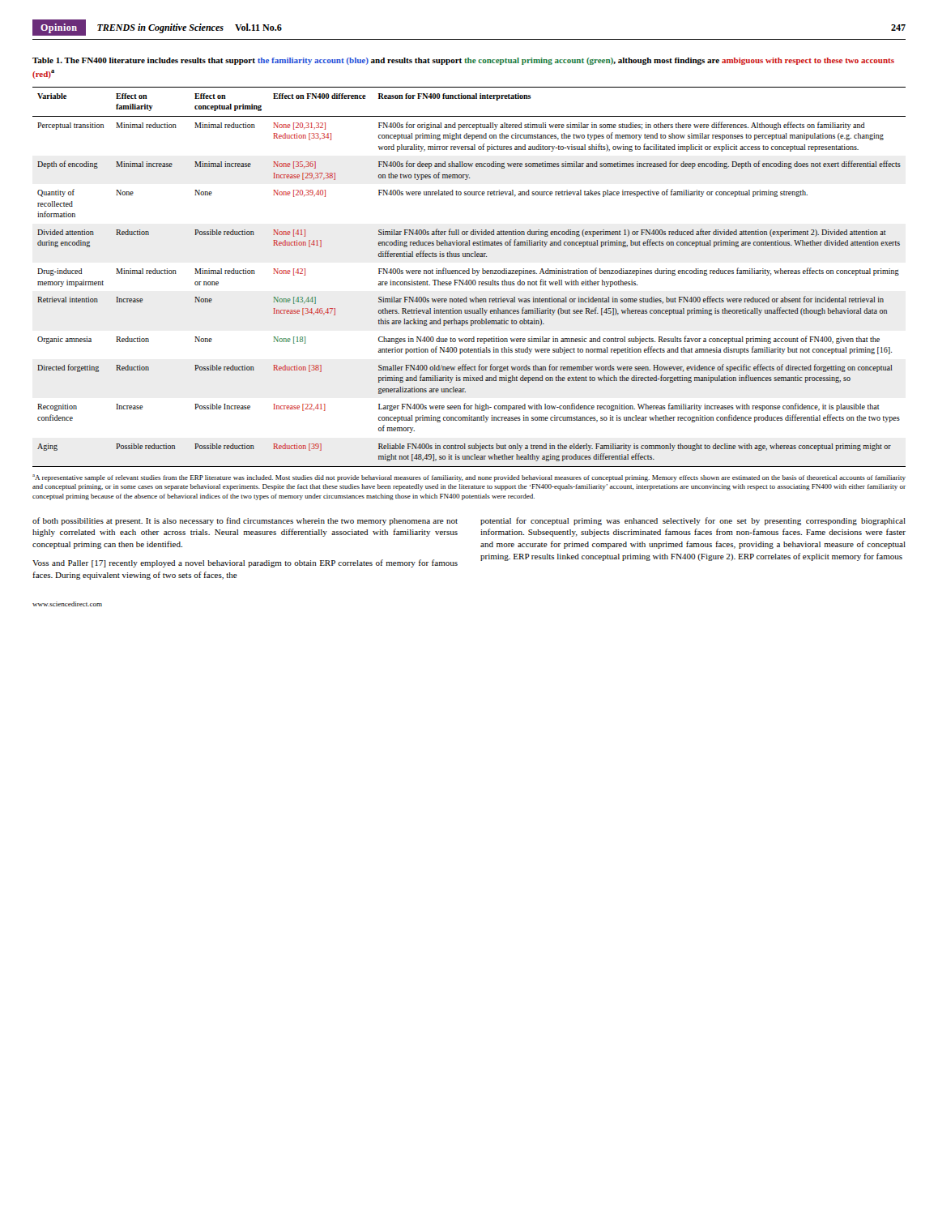Opinion TRENDS in Cognitive Sciences Vol.11 No.6 247
Table 1. The FN400 literature includes results that support the familiarity account (blue) and results that support the conceptual priming account (green), although most findings are ambiguous with respect to these two accounts (red)a
| Variable | Effect on familiarity | Effect on conceptual priming | Effect on FN400 difference | Reason for FN400 functional interpretations |
| --- | --- | --- | --- | --- |
| Perceptual transition | Minimal reduction | Minimal reduction | None [20,31,32] Reduction [33,34] | FN400s for original and perceptually altered stimuli were similar in some studies; in others there were differences. Although effects on familiarity and conceptual priming might depend on the circumstances, the two types of memory tend to show similar responses to perceptual manipulations (e.g. changing word plurality, mirror reversal of pictures and auditory-to-visual shifts), owing to facilitated implicit or explicit access to conceptual representations. |
| Depth of encoding | Minimal increase | Minimal increase | None [35,36] Increase [29,37,38] | FN400s for deep and shallow encoding were sometimes similar and sometimes increased for deep encoding. Depth of encoding does not exert differential effects on the two types of memory. |
| Quantity of recollected information | None | None | None [20,39,40] | FN400s were unrelated to source retrieval, and source retrieval takes place irrespective of familiarity or conceptual priming strength. |
| Divided attention during encoding | Reduction | Possible reduction | None [41] Reduction [41] | Similar FN400s after full or divided attention during encoding (experiment 1) or FN400s reduced after divided attention (experiment 2). Divided attention at encoding reduces behavioral estimates of familiarity and conceptual priming, but effects on conceptual priming are contentious. Whether divided attention exerts differential effects is thus unclear. |
| Drug-induced memory impairment | Minimal reduction | Minimal reduction or none | None [42] | FN400s were not influenced by benzodiazepines. Administration of benzodiazepines during encoding reduces familiarity, whereas effects on conceptual priming are inconsistent. These FN400 results thus do not fit well with either hypothesis. |
| Retrieval intention | Increase | None | None [43,44] Increase [34,46,47] | Similar FN400s were noted when retrieval was intentional or incidental in some studies, but FN400 effects were reduced or absent for incidental retrieval in others. Retrieval intention usually enhances familiarity (but see Ref. [45]), whereas conceptual priming is theoretically unaffected (though behavioral data on this are lacking and perhaps problematic to obtain). |
| Organic amnesia | Reduction | None | None [18] | Changes in N400 due to word repetition were similar in amnesic and control subjects. Results favor a conceptual priming account of FN400, given that the anterior portion of N400 potentials in this study were subject to normal repetition effects and that amnesia disrupts familiarity but not conceptual priming [16]. |
| Directed forgetting | Reduction | Possible reduction | Reduction [38] | Smaller FN400 old/new effect for forget words than for remember words were seen. However, evidence of specific effects of directed forgetting on conceptual priming and familiarity is mixed and might depend on the extent to which the directed-forgetting manipulation influences semantic processing, so generalizations are unclear. |
| Recognition confidence | Increase | Possible Increase | Increase [22,41] | Larger FN400s were seen for high- compared with low-confidence recognition. Whereas familiarity increases with response confidence, it is plausible that conceptual priming concomitantly increases in some circumstances, so it is unclear whether recognition confidence produces differential effects on the two types of memory. |
| Aging | Possible reduction | Possible reduction | Reduction [39] | Reliable FN400s in control subjects but only a trend in the elderly. Familiarity is commonly thought to decline with age, whereas conceptual priming might or might not [48,49], so it is unclear whether healthy aging produces differential effects. |
aA representative sample of relevant studies from the ERP literature was included. Most studies did not provide behavioral measures of familiarity, and none provided behavioral measures of conceptual priming. Memory effects shown are estimated on the basis of theoretical accounts of familiarity and conceptual priming, or in some cases on separate behavioral experiments. Despite the fact that these studies have been repeatedly used in the literature to support the ‘FN400-equals-familiarity’ account, interpretations are unconvincing with respect to associating FN400 with either familiarity or conceptual priming because of the absence of behavioral indices of the two types of memory under circumstances matching those in which FN400 potentials were recorded.
of both possibilities at present. It is also necessary to find circumstances wherein the two memory phenomena are not highly correlated with each other across trials. Neural measures differentially associated with familiarity versus conceptual priming can then be identified.
Voss and Paller [17] recently employed a novel behavioral paradigm to obtain ERP correlates of memory for famous faces. During equivalent viewing of two sets of faces, the
potential for conceptual priming was enhanced selectively for one set by presenting corresponding biographical information. Subsequently, subjects discriminated famous faces from non-famous faces. Fame decisions were faster and more accurate for primed compared with unprimed famous faces, providing a behavioral measure of conceptual priming. ERP results linked conceptual priming with FN400 (Figure 2). ERP correlates of explicit memory for famous
www.sciencedirect.com